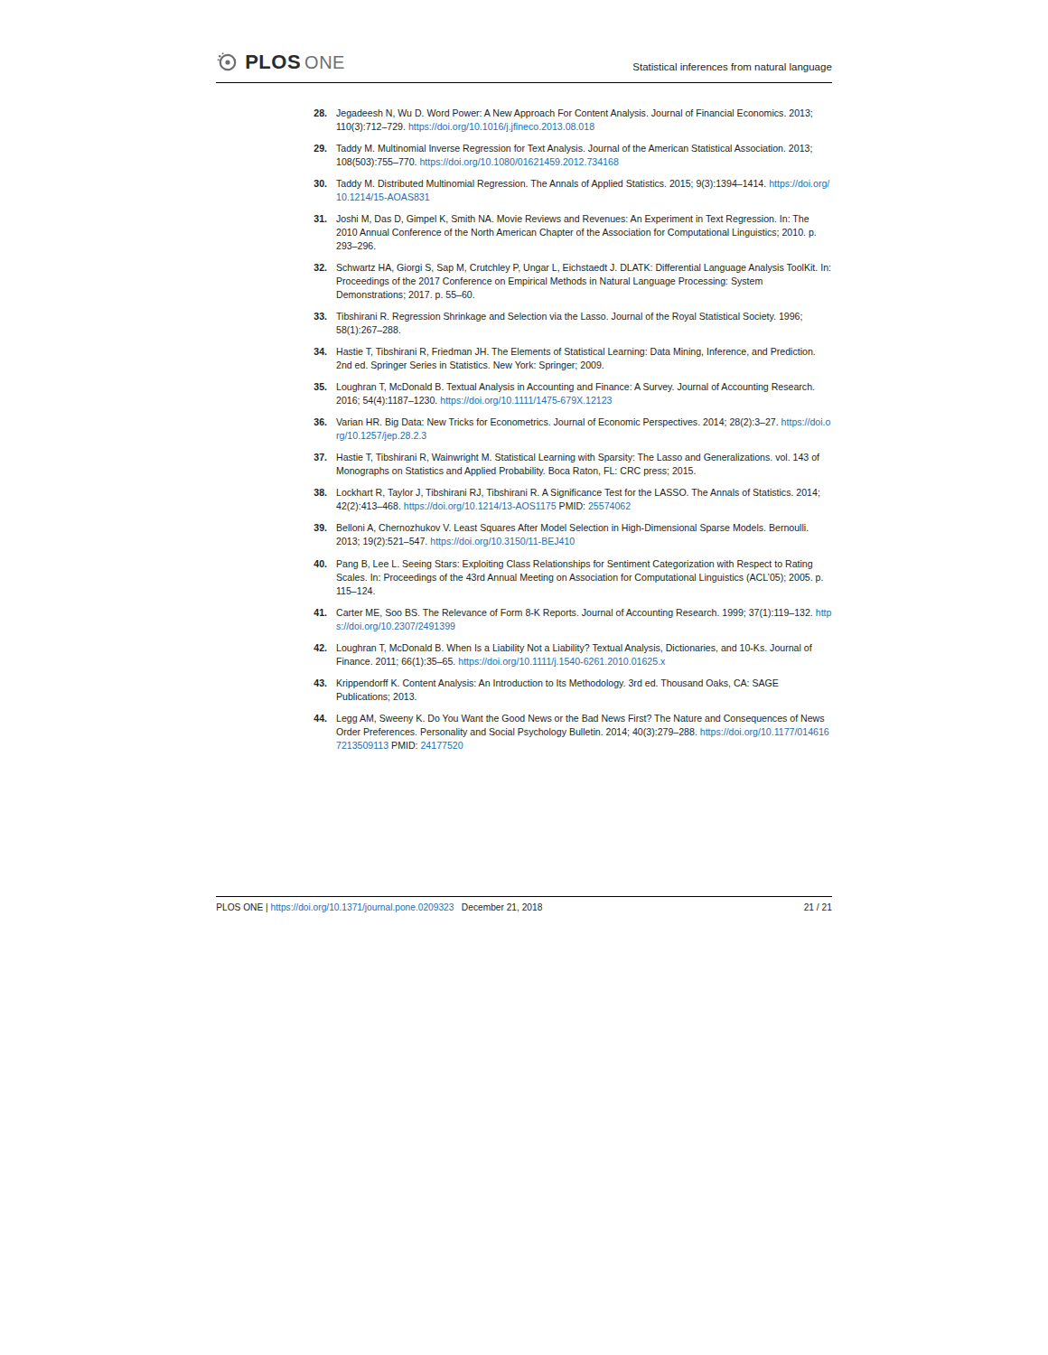PLOSONE
Statistical inferences from natural language
28. Jegadeesh N, Wu D. Word Power: A New Approach For Content Analysis. Journal of Financial Economics. 2013; 110(3):712–729. https://doi.org/10.1016/j.jfineco.2013.08.018
29. Taddy M. Multinomial Inverse Regression for Text Analysis. Journal of the American Statistical Association. 2013; 108(503):755–770. https://doi.org/10.1080/01621459.2012.734168
30. Taddy M. Distributed Multinomial Regression. The Annals of Applied Statistics. 2015; 9(3):1394–1414. https://doi.org/10.1214/15-AOAS831
31. Joshi M, Das D, Gimpel K, Smith NA. Movie Reviews and Revenues: An Experiment in Text Regression. In: The 2010 Annual Conference of the North American Chapter of the Association for Computational Linguistics; 2010. p. 293–296.
32. Schwartz HA, Giorgi S, Sap M, Crutchley P, Ungar L, Eichstaedt J. DLATK: Differential Language Analysis ToolKit. In: Proceedings of the 2017 Conference on Empirical Methods in Natural Language Processing: System Demonstrations; 2017. p. 55–60.
33. Tibshirani R. Regression Shrinkage and Selection via the Lasso. Journal of the Royal Statistical Society. 1996; 58(1):267–288.
34. Hastie T, Tibshirani R, Friedman JH. The Elements of Statistical Learning: Data Mining, Inference, and Prediction. 2nd ed. Springer Series in Statistics. New York: Springer; 2009.
35. Loughran T, McDonald B. Textual Analysis in Accounting and Finance: A Survey. Journal of Accounting Research. 2016; 54(4):1187–1230. https://doi.org/10.1111/1475-679X.12123
36. Varian HR. Big Data: New Tricks for Econometrics. Journal of Economic Perspectives. 2014; 28(2):3–27. https://doi.org/10.1257/jep.28.2.3
37. Hastie T, Tibshirani R, Wainwright M. Statistical Learning with Sparsity: The Lasso and Generalizations. vol. 143 of Monographs on Statistics and Applied Probability. Boca Raton, FL: CRC press; 2015.
38. Lockhart R, Taylor J, Tibshirani RJ, Tibshirani R. A Significance Test for the LASSO. The Annals of Statistics. 2014; 42(2):413–468. https://doi.org/10.1214/13-AOS1175 PMID: 25574062
39. Belloni A, Chernozhukov V. Least Squares After Model Selection in High-Dimensional Sparse Models. Bernoulli. 2013; 19(2):521–547. https://doi.org/10.3150/11-BEJ410
40. Pang B, Lee L. Seeing Stars: Exploiting Class Relationships for Sentiment Categorization with Respect to Rating Scales. In: Proceedings of the 43rd Annual Meeting on Association for Computational Linguistics (ACL’05); 2005. p. 115–124.
41. Carter ME, Soo BS. The Relevance of Form 8-K Reports. Journal of Accounting Research. 1999; 37(1):119–132. https://doi.org/10.2307/2491399
42. Loughran T, McDonald B. When Is a Liability Not a Liability? Textual Analysis, Dictionaries, and 10-Ks. Journal of Finance. 2011; 66(1):35–65. https://doi.org/10.1111/j.1540-6261.2010.01625.x
43. Krippendorff K. Content Analysis: An Introduction to Its Methodology. 3rd ed. Thousand Oaks, CA: SAGE Publications; 2013.
44. Legg AM, Sweeny K. Do You Want the Good News or the Bad News First? The Nature and Consequences of News Order Preferences. Personality and Social Psychology Bulletin. 2014; 40(3):279–288. https://doi.org/10.1177/0146167213509113 PMID: 24177520
PLOS ONE | https://doi.org/10.1371/journal.pone.0209323 December 21, 2018
21 / 21